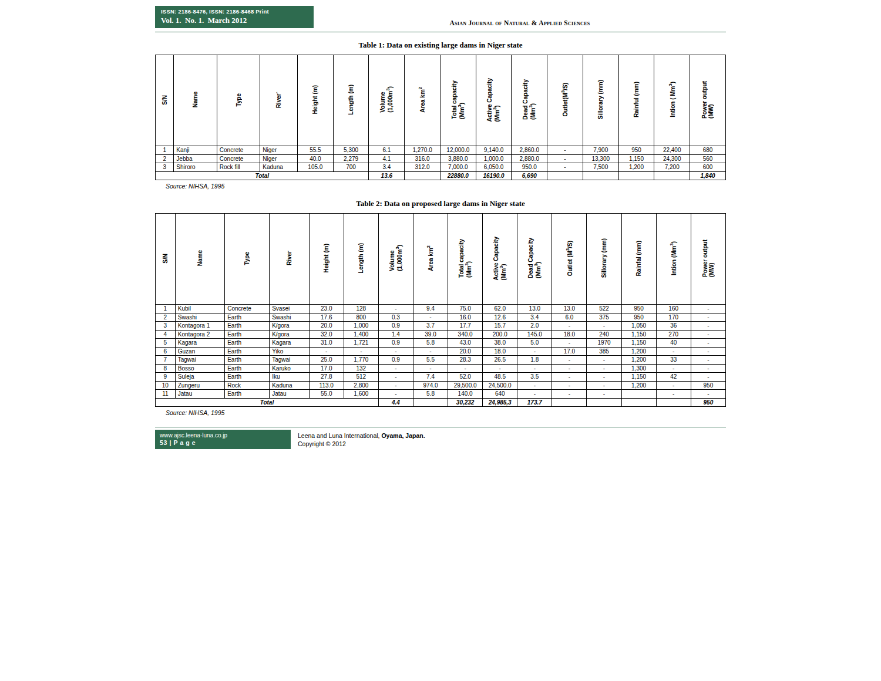ISSN: 2186-8476, ISSN: 2186-8468 Print
Vol. 1. No. 1. March 2012
Asian Journal of Natural & Applied Sciences
Table 1: Data on existing large dams in Niger state
| S/N | Name | Type | River` | Height (m) | Length (m) | Volume (1,000m 3 ) | Area km 2 | Total capacity (Mm 3 ) | Active Capacity (Mm 3 ) | Dead Capacity (Mm 3 ) | Outlet(M 3 /S) | Sillorary (mm) | Rainful (mm) | Intion ( Mm 3 ) | Power output (MW) |
| --- | --- | --- | --- | --- | --- | --- | --- | --- | --- | --- | --- | --- | --- | --- | --- |
| 1 | Kanji | Concrete | Niger | 55.5 | 5,300 | 6.1 | 1,270.0 | 12,000.0 | 9,140.0 | 2,860.0 | - | 7,900 | 950 | 22,400 | 680 |
| 2 | Jebba | Concrete | Niger | 40.0 | 2,279 | 4.1 | 316.0 | 3,880.0 | 1,000.0 | 2,880.0 | - | 13,300 | 1,150 | 24,300 | 560 |
| 3 | Shiroro | Rock fill | Kaduna | 105.0 | 700 | 3.4 | 312.0 | 7,000.0 | 6,050.0 | 950.0 | - | 7,500 | 1,200 | 7,200 | 600 |
| Total | 13.6 | | 22880.0 | 16190.0 | 6,690 | | | | | 1,840 |
Source: NIHSA, 1995
Table 2: Data on proposed large dams in Niger state
| S/N | Name | Type | River | Height (m) | Length (m) | Volume (1,000m 3 ) | Area km 2 | Total capacity (Mm 3 ) | Active Capacity (Mm 3 ) | Dead Capacity (Mm 3 ) | Outlet (M 3 /S) | Sillorary (mm) | Rainfal (mm) | Intion (Mm 3 ) | Power output (MW) |
| --- | --- | --- | --- | --- | --- | --- | --- | --- | --- | --- | --- | --- | --- | --- | --- |
| 1 | Kubil | Concrete | Svasei | 23.0 | 128 | - | 9.4 | 75.0 | 62.0 | 13.0 | 13.0 | 522 | 950 | 160 | - |
| 2 | Swashi | Earth | Swashi | 17.6 | 800 | 0.3 | - | 16.0 | 12.6 | 3.4 | 6.0 | 375 | 950 | 170 | - |
| 3 | Kontagora 1 | Earth | K/gora | 20.0 | 1,000 | 0.9 | 3.7 | 17.7 | 15.7 | 2.0 | - | - | 1,050 | 36 | - |
| 4 | Kontagora 2 | Earth | K/gora | 32.0 | 1,400 | 1.4 | 39.0 | 340.0 | 200.0 | 145.0 | 18.0 | 240 | 1,150 | 270 | - |
| 5 | Kagara | Earth | Kagara | 31.0 | 1,721 | 0.9 | 5.8 | 43.0 | 38.0 | 5.0 | - | 1970 | 1,150 | 40 | - |
| 6 | Guzan | Earth | Yiko | - | - | - | - | 20.0 | 18.0 | - | 17.0 | 385 | 1,200 | - | - |
| 7 | Tagwai | Earth | Tagwai | 25.0 | 1,770 | 0.9 | 5.5 | 28.3 | 26.5 | 1.8 | - | - | 1,200 | 33 | - |
| 8 | Bosso | Earth | Karuko | 17.0 | 132 | - | - | - | - | - | - | - | 1,300 | - | - |
| 9 | Suleja | Earth | Iku | 27.8 | 512 | - | 7.4 | 52.0 | 48.5 | 3.5 | - | - | 1,150 | 42 | - |
| 10 | Zungeru | Rock | Kaduna | 113.0 | 2,800 | - | 974.0 | 29,500.0 | 24,500.0 | - | - | - | 1,200 | - | 950 |
| 11 | Jatau | Earth | Jatau | 55.0 | 1,600 | - | 5.8 | 140.0 | 640 | - | - | - | | - | - |
| Total | 4.4 | | 30,232 | 24,985,3 | 173.7 | | | | | 950 |
Source: NIHSA, 1995
www.ajsc.leena-luna.co.jp
53 | P a g e
Leena and Luna International, Oyama, Japan.
Copyright © 2012